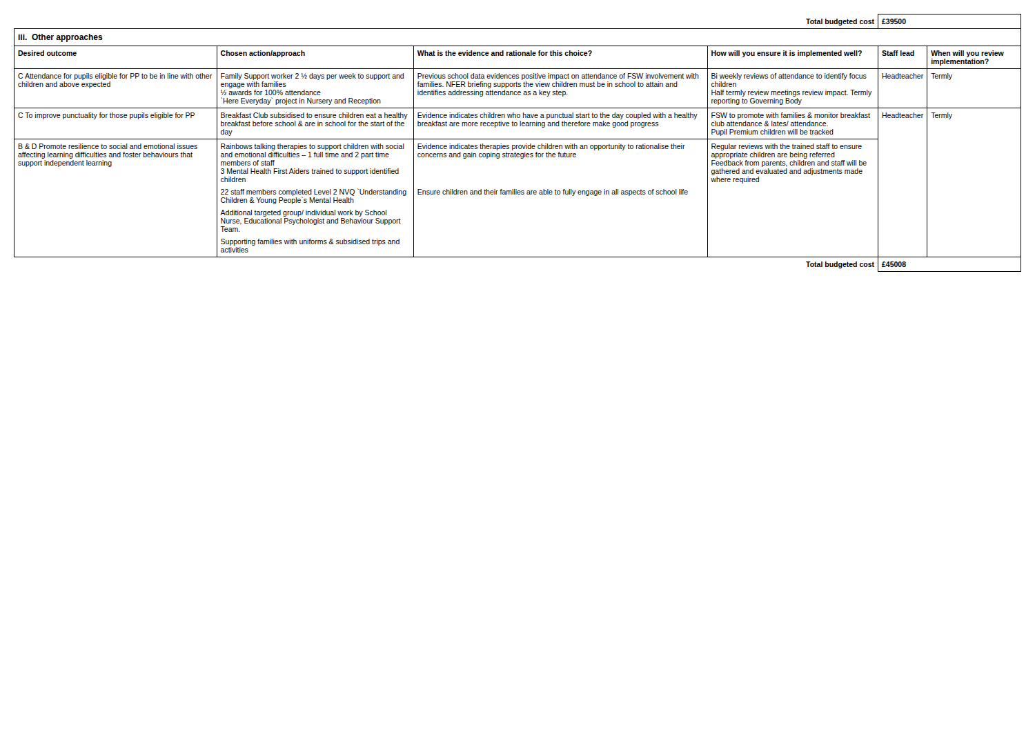| Total budgeted cost | £39500 |
| iii. Other approaches |
| Desired outcome | Chosen action/approach | What is the evidence and rationale for this choice? | How will you ensure it is implemented well? | Staff lead | When will you review implementation? |
| C Attendance for pupils eligible for PP to be in line with other children and above expected | Family Support worker 2 ½ days per week to support and engage with families ½ awards for 100% attendance `Here Everyday` project in Nursery and Reception | Previous school data evidences positive impact on attendance of FSW involvement with families. NFER briefing supports the view children must be in school to attain and identifies addressing attendance as a key step. | Bi weekly reviews of attendance to identify focus children Half termly review meetings review impact. Termly reporting to Governing Body | Headteacher | Termly |
| C To improve punctuality for those pupils eligible for PP | Breakfast Club subsidised to ensure children eat a healthy breakfast before school & are in school for the start of the day | Evidence indicates children who have a punctual start to the day coupled with a healthy breakfast are more receptive to learning and therefore make good progress | FSW to promote with families & monitor breakfast club attendance & lates/ attendance. Pupil Premium children will be tracked | Headteacher | Termly |
| B & D Promote resilience to social and emotional issues affecting learning difficulties and foster behaviours that support independent learning | Rainbows talking therapies to support children with social and emotional difficulties – 1 full time and 2 part time members of staff 3 Mental Health First Aiders trained to support identified children 22 staff members completed Level 2 NVQ `Understanding Children & Young People`s Mental Health Additional targeted group/ individual work by School Nurse, Educational Psychologist and Behaviour Support Team. Supporting families with uniforms & subsidised trips and activities | Evidence indicates therapies provide children with an opportunity to rationalise their concerns and gain coping strategies for the future Ensure children and their families are able to fully engage in all aspects of school life | Regular reviews with the trained staff to ensure appropriate children are being referred Feedback from parents, children and staff will be gathered and evaluated and adjustments made where required |
| Total budgeted cost | £45008 |